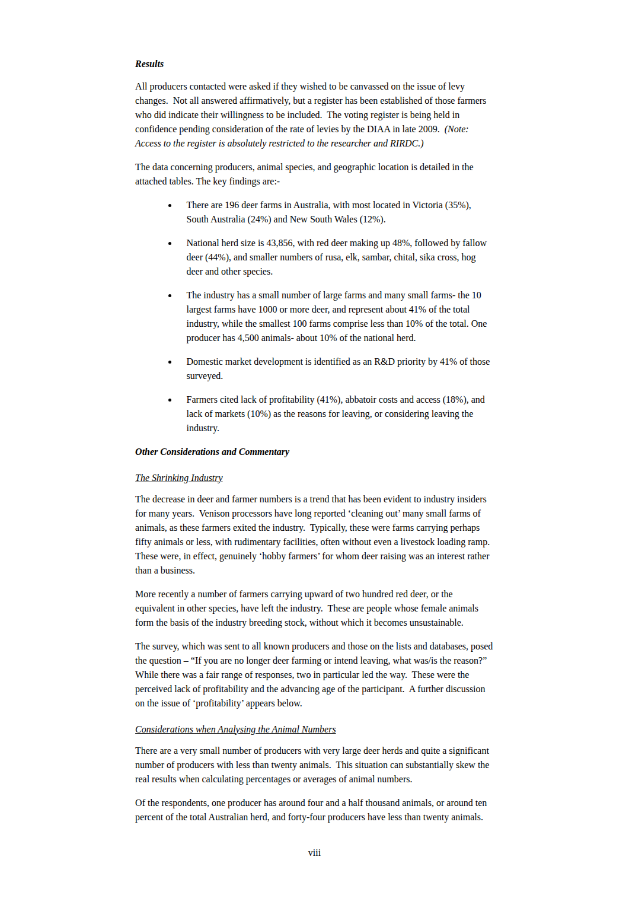Results
All producers contacted were asked if they wished to be canvassed on the issue of levy changes. Not all answered affirmatively, but a register has been established of those farmers who did indicate their willingness to be included. The voting register is being held in confidence pending consideration of the rate of levies by the DIAA in late 2009. (Note: Access to the register is absolutely restricted to the researcher and RIRDC.)
The data concerning producers, animal species, and geographic location is detailed in the attached tables. The key findings are:-
There are 196 deer farms in Australia, with most located in Victoria (35%), South Australia (24%) and New South Wales (12%).
National herd size is 43,856, with red deer making up 48%, followed by fallow deer (44%), and smaller numbers of rusa, elk, sambar, chital, sika cross, hog deer and other species.
The industry has a small number of large farms and many small farms- the 10 largest farms have 1000 or more deer, and represent about 41% of the total industry, while the smallest 100 farms comprise less than 10% of the total. One producer has 4,500 animals- about 10% of the national herd.
Domestic market development is identified as an R&D priority by 41% of those surveyed.
Farmers cited lack of profitability (41%), abbatoir costs and access (18%), and lack of markets (10%) as the reasons for leaving, or considering leaving the industry.
Other Considerations and Commentary
The Shrinking Industry
The decrease in deer and farmer numbers is a trend that has been evident to industry insiders for many years. Venison processors have long reported ‘cleaning out’ many small farms of animals, as these farmers exited the industry. Typically, these were farms carrying perhaps fifty animals or less, with rudimentary facilities, often without even a livestock loading ramp. These were, in effect, genuinely ‘hobby farmers’ for whom deer raising was an interest rather than a business.
More recently a number of farmers carrying upward of two hundred red deer, or the equivalent in other species, have left the industry. These are people whose female animals form the basis of the industry breeding stock, without which it becomes unsustainable.
The survey, which was sent to all known producers and those on the lists and databases, posed the question – “If you are no longer deer farming or intend leaving, what was/is the reason?” While there was a fair range of responses, two in particular led the way. These were the perceived lack of profitability and the advancing age of the participant. A further discussion on the issue of ‘profitability’ appears below.
Considerations when Analysing the Animal Numbers
There are a very small number of producers with very large deer herds and quite a significant number of producers with less than twenty animals. This situation can substantially skew the real results when calculating percentages or averages of animal numbers.
Of the respondents, one producer has around four and a half thousand animals, or around ten percent of the total Australian herd, and forty-four producers have less than twenty animals.
viii